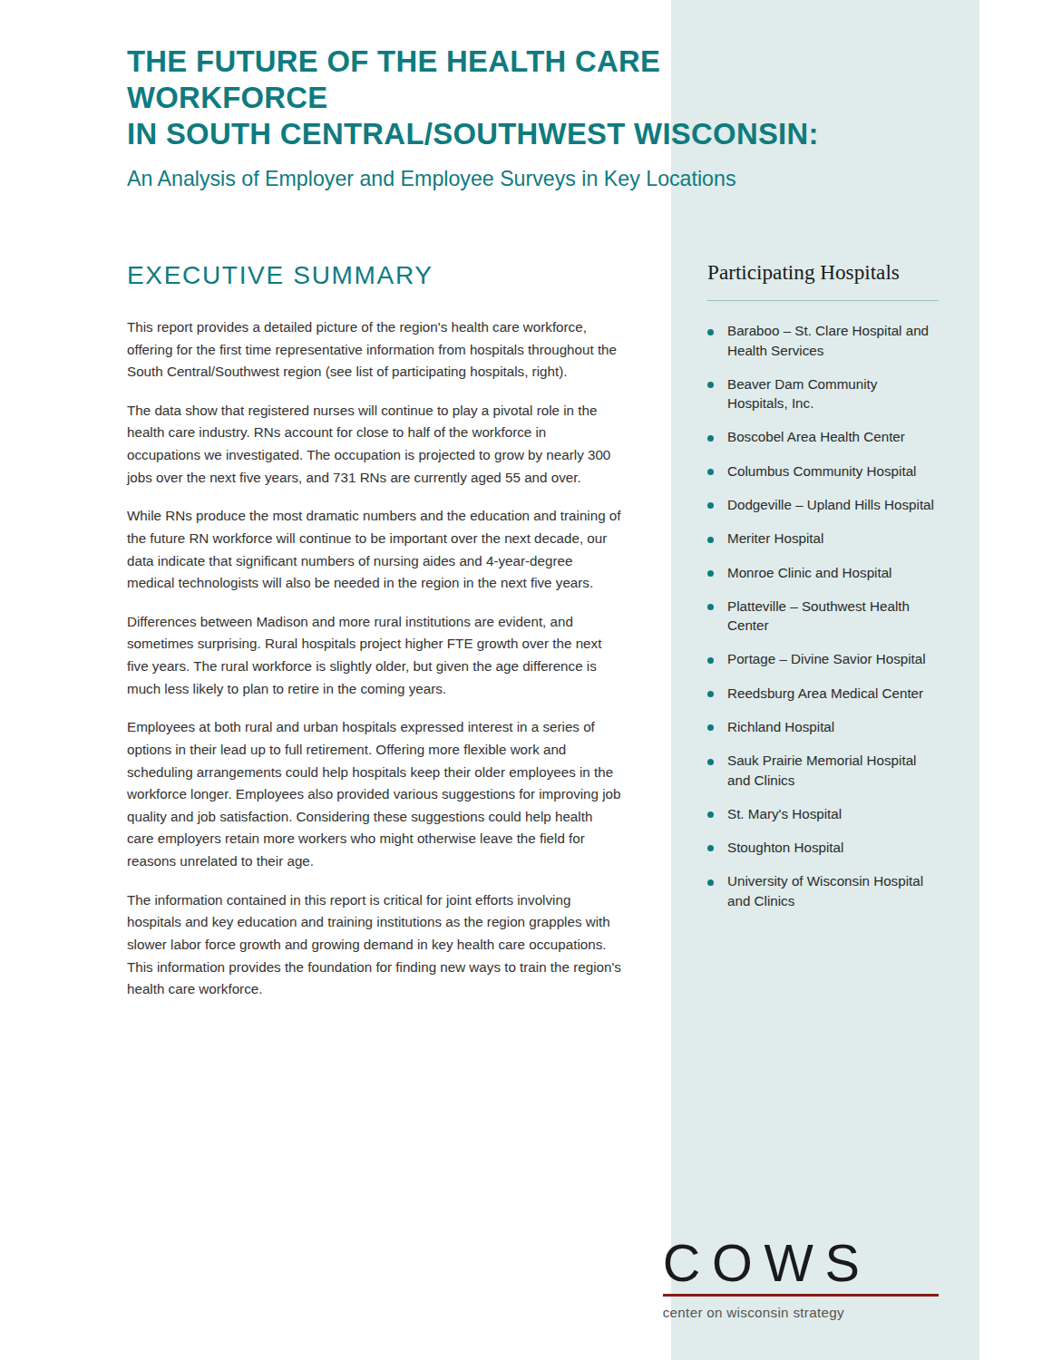The Future of the Health Care Workforce
in South Central/Southwest Wisconsin:
An Analysis of Employer and Employee Surveys in Key Locations
Executive Summary
This report provides a detailed picture of the region's health care workforce, offering for the first time representative information from hospitals throughout the South Central/Southwest region (see list of participating hospitals, right).
The data show that registered nurses will continue to play a pivotal role in the health care industry. RNs account for close to half of the workforce in occupations we investigated. The occupation is projected to grow by nearly 300 jobs over the next five years, and 731 RNs are currently aged 55 and over.
While RNs produce the most dramatic numbers and the education and training of the future RN workforce will continue to be important over the next decade, our data indicate that significant numbers of nursing aides and 4-year-degree medical technologists will also be needed in the region in the next five years.
Differences between Madison and more rural institutions are evident, and sometimes surprising. Rural hospitals project higher FTE growth over the next five years. The rural workforce is slightly older, but given the age difference is much less likely to plan to retire in the coming years.
Employees at both rural and urban hospitals expressed interest in a series of options in their lead up to full retirement. Offering more flexible work and scheduling arrangements could help hospitals keep their older employees in the workforce longer. Employees also provided various suggestions for improving job quality and job satisfaction. Considering these suggestions could help health care employers retain more workers who might otherwise leave the field for reasons unrelated to their age.
The information contained in this report is critical for joint efforts involving hospitals and key education and training institutions as the region grapples with slower labor force growth and growing demand in key health care occupations. This information provides the foundation for finding new ways to train the region's health care workforce.
Participating Hospitals
Baraboo – St. Clare Hospital and Health Services
Beaver Dam Community Hospitals, Inc.
Boscobel Area Health Center
Columbus Community Hospital
Dodgeville – Upland Hills Hospital
Meriter Hospital
Monroe Clinic and Hospital
Platteville – Southwest Health Center
Portage – Divine Savior Hospital
Reedsburg Area Medical Center
Richland Hospital
Sauk Prairie Memorial Hospital and Clinics
St. Mary's Hospital
Stoughton Hospital
University of Wisconsin Hospital and Clinics
COWS
center on wisconsin strategy